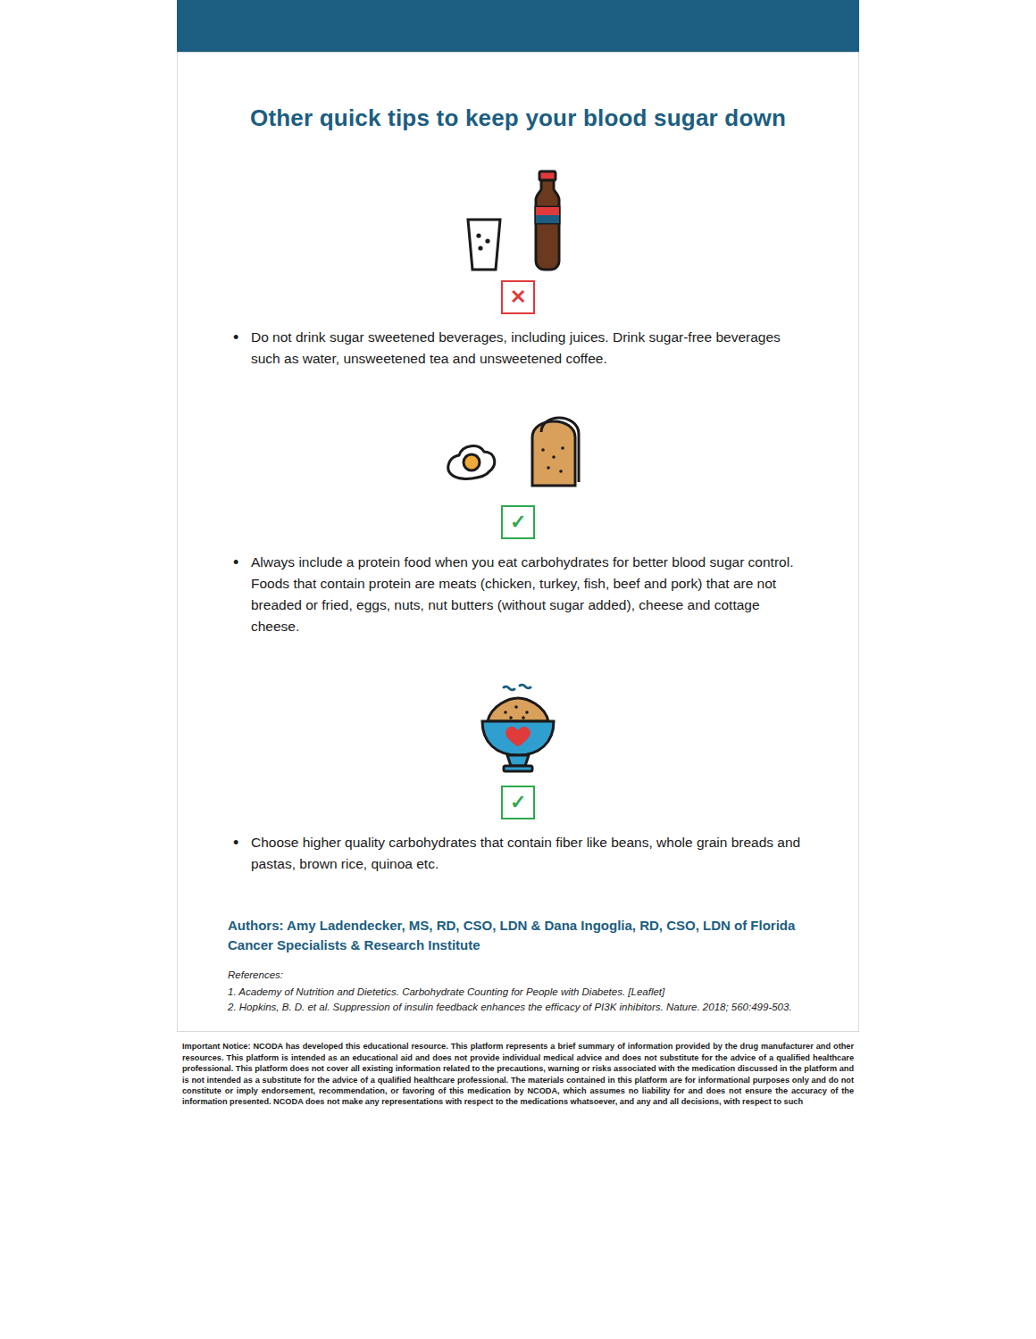Other quick tips to keep your blood sugar down
✕
Do not drink sugar sweetened beverages, including juices. Drink sugar-free beverages such as water, unsweetened tea and unsweetened coffee.
✓
Always include a protein food when you eat carbohydrates for better blood sugar control. Foods that contain protein are meats (chicken, turkey, fish, beef and pork) that are not breaded or fried, eggs, nuts, nut butters (without sugar added), cheese and cottage cheese.
✓
Choose higher quality carbohydrates that contain fiber like beans, whole grain breads and pastas, brown rice, quinoa etc.
Authors: Amy Ladendecker, MS, RD, CSO, LDN & Dana Ingoglia, RD, CSO, LDN of Florida Cancer Specialists & Research Institute
References: 1. Academy of Nutrition and Dietetics. Carbohydrate Counting for People with Diabetes. [Leaflet]
2. Hopkins, B. D. et al. Suppression of insulin feedback enhances the efficacy of PI3K inhibitors. Nature. 2018; 560:499-503.
Important Notice: NCODA has developed this educational resource. This platform represents a brief summary of information provided by the drug manufacturer and other resources. This platform is intended as an educational aid and does not provide individual medical advice and does not substitute for the advice of a qualified healthcare professional. This platform does not cover all existing information related to the precautions, warning or risks associated with the medication discussed in the platform and is not intended as a substitute for the advice of a qualified healthcare professional. The materials contained in this platform are for informational purposes only and do not constitute or imply endorsement, recommendation, or favoring of this medication by NCODA, which assumes no liability for and does not ensure the accuracy of the information presented. NCODA does not make any representations with respect to the medications whatsoever, and any and all decisions, with respect to such